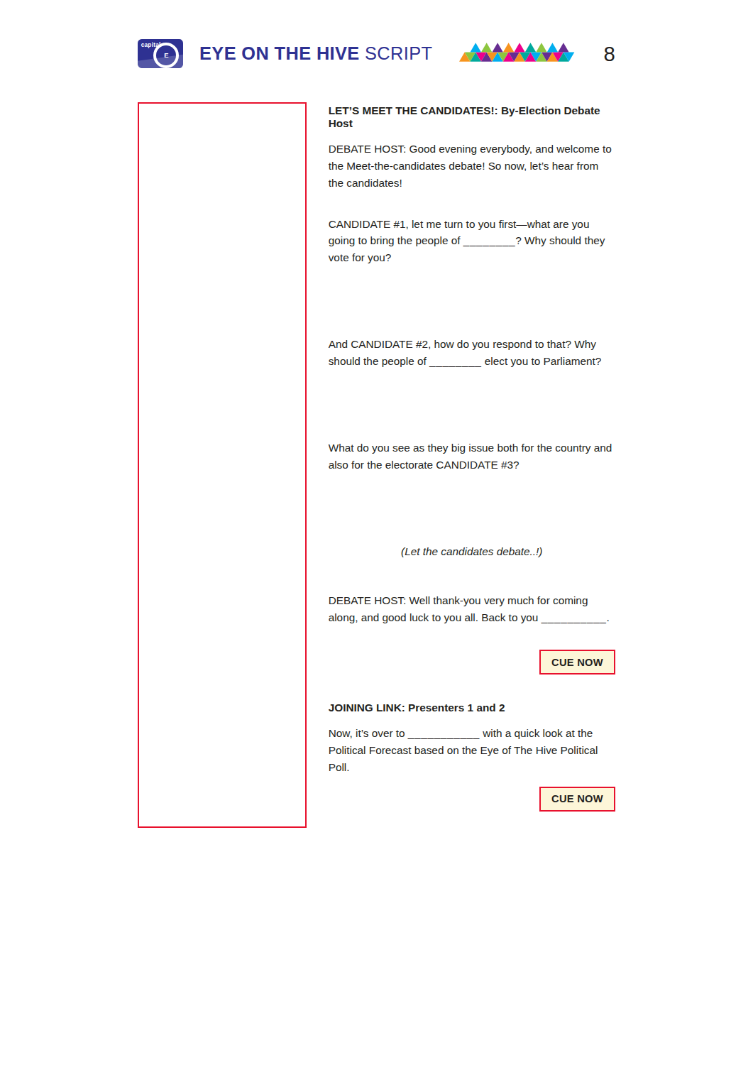capital
EYE ON THE HIVE SCRIPT
8
LET’S MEET THE CANDIDATES!: By-Election Debate Host
DEBATE HOST: Good evening everybody, and welcome to the Meet-the-candidates debate! So now, let’s hear from the candidates!
CANDIDATE #1, let me turn to you first—what are you going to bring the people of ________? Why should they vote for you?
And CANDIDATE #2, how do you respond to that? Why should the people of ________ elect you to Parliament?
What do you see as they big issue both for the country and also for the electorate CANDIDATE #3?
(Let the candidates debate..!)
DEBATE HOST: Well thank-you very much for coming along, and good luck to you all. Back to you __________.
CUE NOW
JOINING LINK: Presenters 1 and 2
Now, it’s over to ___________ with a quick look at the Political Forecast based on the Eye of The Hive Political Poll.
CUE NOW